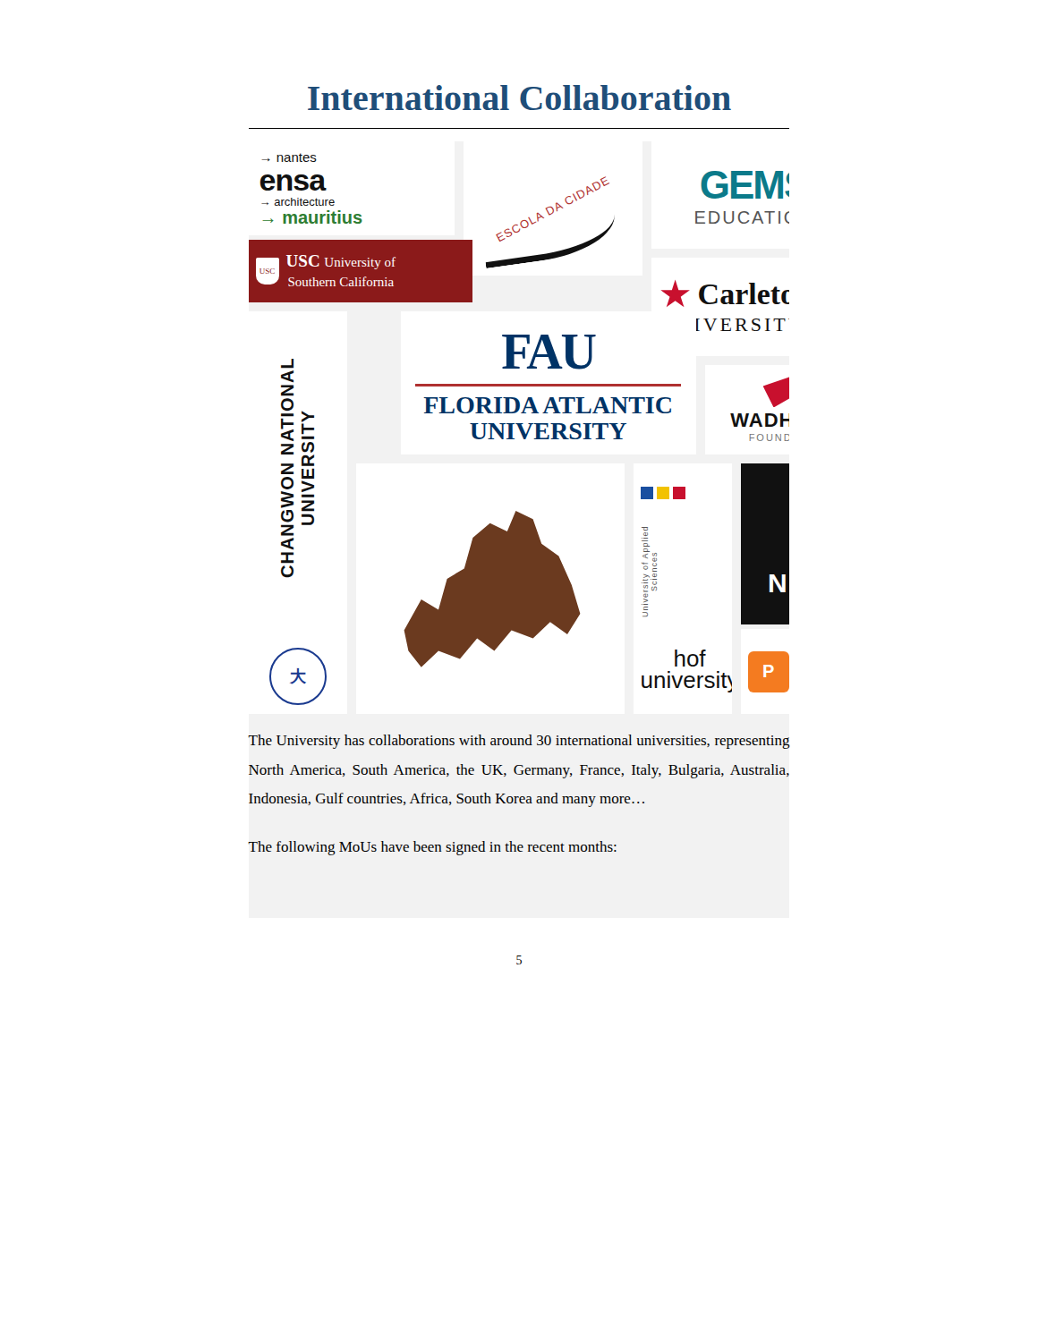International Collaboration
→ nantes ensa → architecture → mauritius
ESCOLA DA CIDADE
GEMS
EDUCATION
VNIVERSITAS
STVDII
PAPIENSIS
USC
USC University of
Southern California
Carleton
UNIVERSITY
FAU
FLORIDA ATLANTIC
UNIVERSITY
WADHWANI
FOUNDATION
IOWA STATE
UNIVERSITY
CHANGWON NATIONAL UNIVERSITY
大
University of Applied Sciences
hof
university
THE UNIVERSITY OF
NEWCASTLE
P
PPM SCHOOL OF
MANAGEMENT
Inspiring Transformation
UNIVERSITY
OF
JOHANNESBURG
The University has collaborations with around 30 international universities, representing North America, South America, the UK, Germany, France, Italy, Bulgaria, Australia, Indonesia, Gulf countries, Africa, South Korea and many more…
The following MoUs have been signed in the recent months:
5